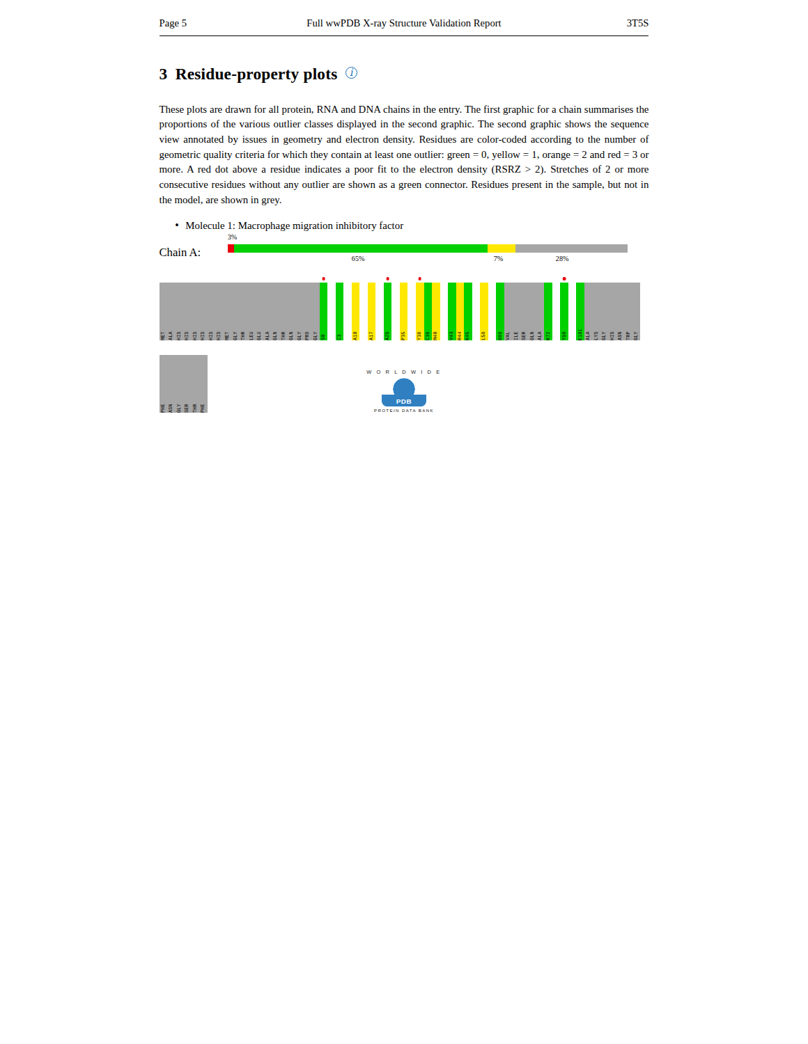Page 5
Full wwPDB X-ray Structure Validation Report
3T5S
3 Residue-property plots i
These plots are drawn for all protein, RNA and DNA chains in the entry. The first graphic for a chain summarises the proportions of the various outlier classes displayed in the second graphic. The second graphic shows the sequence view annotated by issues in geometry and electron density. Residues are color-coded according to the number of geometric quality criteria for which they contain at least one outlier: green = 0, yellow = 1, orange = 2 and red = 3 or more. A red dot above a residue indicates a poor fit to the electron density (RSRZ > 2). Stretches of 2 or more consecutive residues without any outlier are shown as a green connector. Residues present in the sample, but not in the model, are shown in grey.
Molecule 1: Macrophage migration inhibitory factor
Chain A:
3%
65% 7% 28%
MET
ALA
HIS
HIS
HIS
HIS
HIS
HIS
MET
GLY
THR
LEU
GLU
ALA
GLN
THR
GLN
GLY
PRO
GLY
S0
C3
A10
A17
A29
P35
Y38
C39
M40
V43
R44
K45
L56
G66
VAL
ILE
SER
GLN
ALA
K72
Y96
E101
ALA
LYS
GLY
HIS
ASN
TRP
GLY
PHE
ASN
GLY
SER
THR
PHE
W O R L D W I D E
PDB
PROTEIN DATA BANK